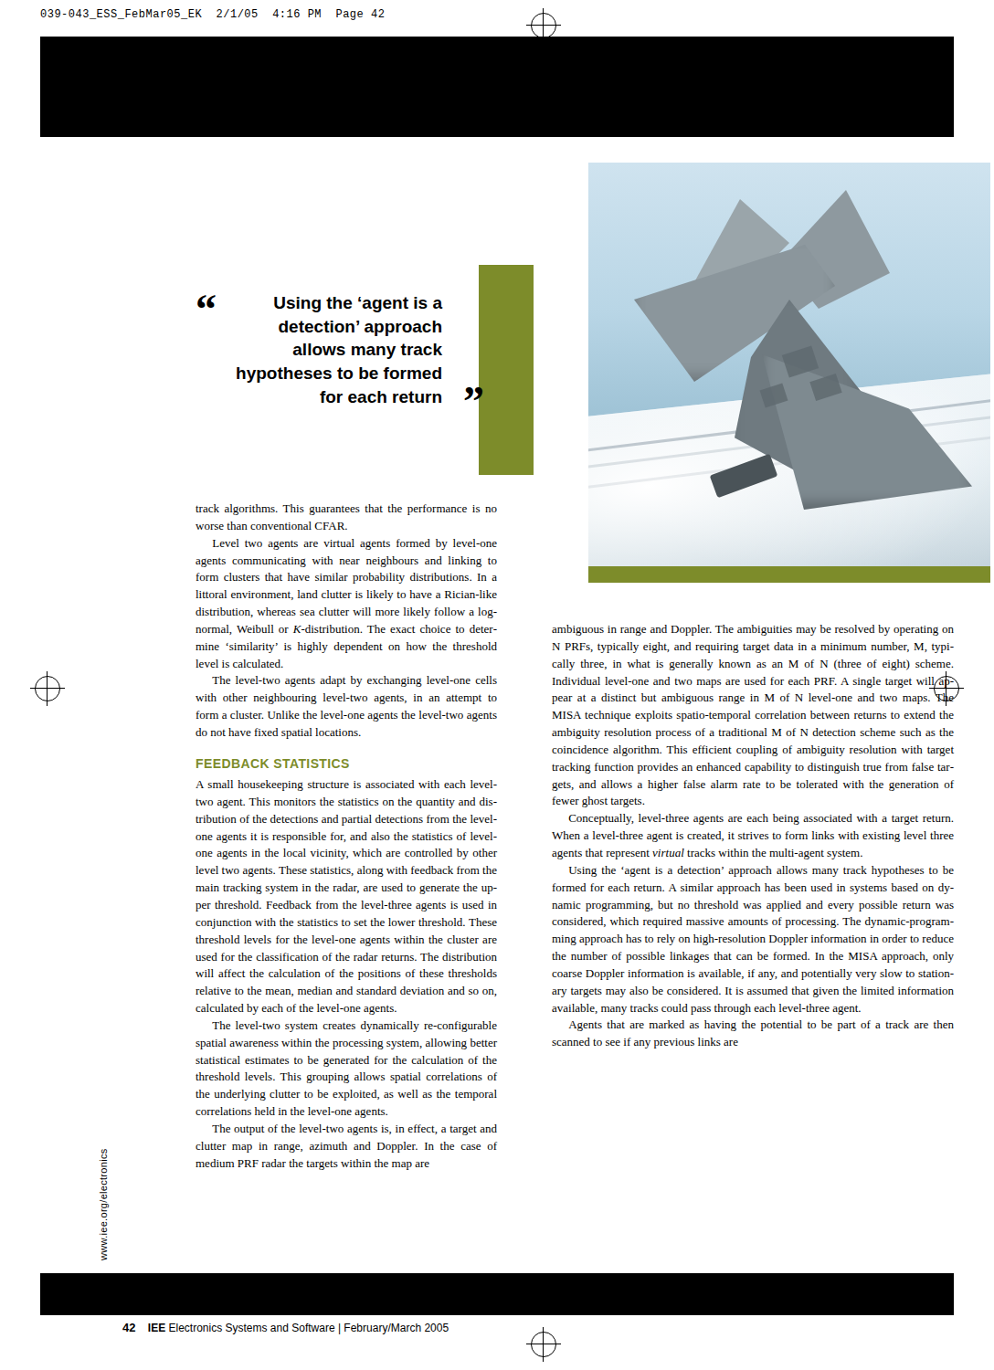039-043_ESS_FebMar05_EK 2/1/05 4:16 PM Page 42
“ Using the ‘agent is a detection’ approach allows many track hypotheses to be formed for each return ”
track algorithms. This guarantees that the performance is no worse than conventional CFAR.
Level two agents are virtual agents formed by level-one agents communicating with near neighbours and linking to form clusters that have similar probability distributions. In a littoral environment, land clutter is likely to have a Rician-like distribution, whereas sea clutter will more likely follow a log-normal, Weibull or K-distribution. The exact choice to determine ‘similarity’ is highly dependent on how the threshold level is calculated.
The level-two agents adapt by exchanging level-one cells with other neighbouring level-two agents, in an attempt to form a cluster. Unlike the level-one agents the level-two agents do not have fixed spatial locations.
Feedback statistics
A small housekeeping structure is associated with each level-two agent. This monitors the statistics on the quantity and distribution of the detections and partial detections from the level-one agents it is responsible for, and also the statistics of level-one agents in the local vicinity, which are controlled by other level two agents. These statistics, along with feedback from the main tracking system in the radar, are used to generate the upper threshold. Feedback from the level-three agents is used in conjunction with the statistics to set the lower threshold. These threshold levels for the level-one agents within the cluster are used for the classification of the radar returns. The distribution will affect the calculation of the positions of these thresholds relative to the mean, median and standard deviation and so on, calculated by each of the level-one agents.
The level-two system creates dynamically re-configurable spatial awareness within the processing system, allowing better statistical estimates to be generated for the calculation of the threshold levels. This grouping allows spatial correlations of the underlying clutter to be exploited, as well as the temporal correlations held in the level-one agents.
The output of the level-two agents is, in effect, a target and clutter map in range, azimuth and Doppler. In the case of medium PRF radar the targets within the map are
ambiguous in range and Doppler. The ambiguities may be resolved by operating on N PRFs, typically eight, and requiring target data in a minimum number, M, typically three, in what is generally known as an M of N (three of eight) scheme. Individual level-one and two maps are used for each PRF. A single target will appear at a distinct but ambiguous range in M of N level-one and two maps. The MISA technique exploits spatio-temporal correlation between returns to extend the ambiguity resolution process of a traditional M of N detection scheme such as the coincidence algorithm. This efficient coupling of ambiguity resolution with target tracking function provides an enhanced capability to distinguish true from false targets, and allows a higher false alarm rate to be tolerated with the generation of fewer ghost targets.
Conceptually, level-three agents are each being associated with a target return. When a level-three agent is created, it strives to form links with existing level three agents that represent virtual tracks within the multi-agent system.
Using the ‘agent is a detection’ approach allows many track hypotheses to be formed for each return. A similar approach has been used in systems based on dynamic programming, but no threshold was applied and every possible return was considered, which required massive amounts of processing. The dynamic-programming approach has to rely on high-resolution Doppler information in order to reduce the number of possible linkages that can be formed. In the MISA approach, only coarse Doppler information is available, if any, and potentially very slow to stationary targets may also be considered. It is assumed that given the limited information available, many tracks could pass through each level-three agent.
Agents that are marked as having the potential to be part of a track are then scanned to see if any previous links are
www.iee.org/electronics
42 IEE Electronics Systems and Software | February/March 2005